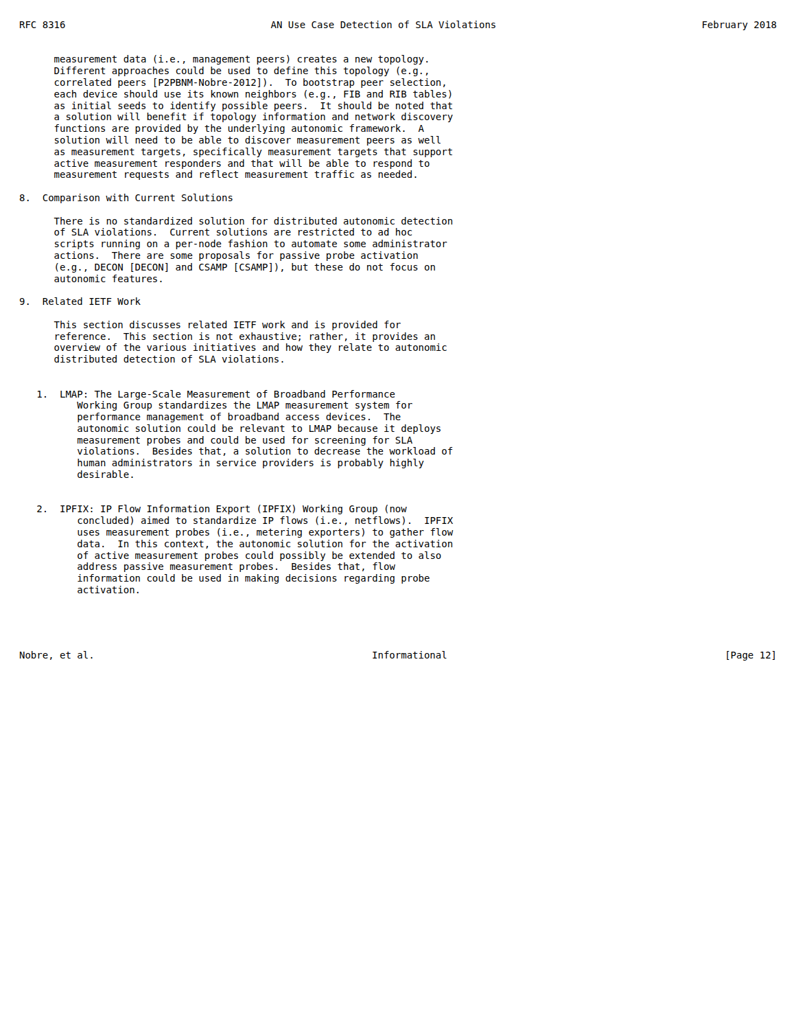RFC 8316 AN Use Case Detection of SLA Violations February 2018
measurement data (i.e., management peers) creates a new topology. Different approaches could be used to define this topology (e.g., correlated peers [P2PBNM-Nobre-2012]). To bootstrap peer selection, each device should use its known neighbors (e.g., FIB and RIB tables) as initial seeds to identify possible peers. It should be noted that a solution will benefit if topology information and network discovery functions are provided by the underlying autonomic framework. A solution will need to be able to discover measurement peers as well as measurement targets, specifically measurement targets that support active measurement responders and that will be able to respond to measurement requests and reflect measurement traffic as needed.
8. Comparison with Current Solutions
There is no standardized solution for distributed autonomic detection of SLA violations. Current solutions are restricted to ad hoc scripts running on a per-node fashion to automate some administrator actions. There are some proposals for passive probe activation (e.g., DECON [DECON] and CSAMP [CSAMP]), but these do not focus on autonomic features.
9. Related IETF Work
This section discusses related IETF work and is provided for reference. This section is not exhaustive; rather, it provides an overview of the various initiatives and how they relate to autonomic distributed detection of SLA violations.
1. LMAP: The Large-Scale Measurement of Broadband Performance Working Group standardizes the LMAP measurement system for performance management of broadband access devices. The autonomic solution could be relevant to LMAP because it deploys measurement probes and could be used for screening for SLA violations. Besides that, a solution to decrease the workload of human administrators in service providers is probably highly desirable.
2. IPFIX: IP Flow Information Export (IPFIX) Working Group (now concluded) aimed to standardize IP flows (i.e., netflows). IPFIX uses measurement probes (i.e., metering exporters) to gather flow data. In this context, the autonomic solution for the activation of active measurement probes could possibly be extended to also address passive measurement probes. Besides that, flow information could be used in making decisions regarding probe activation.
Nobre, et al. Informational[Page 12]